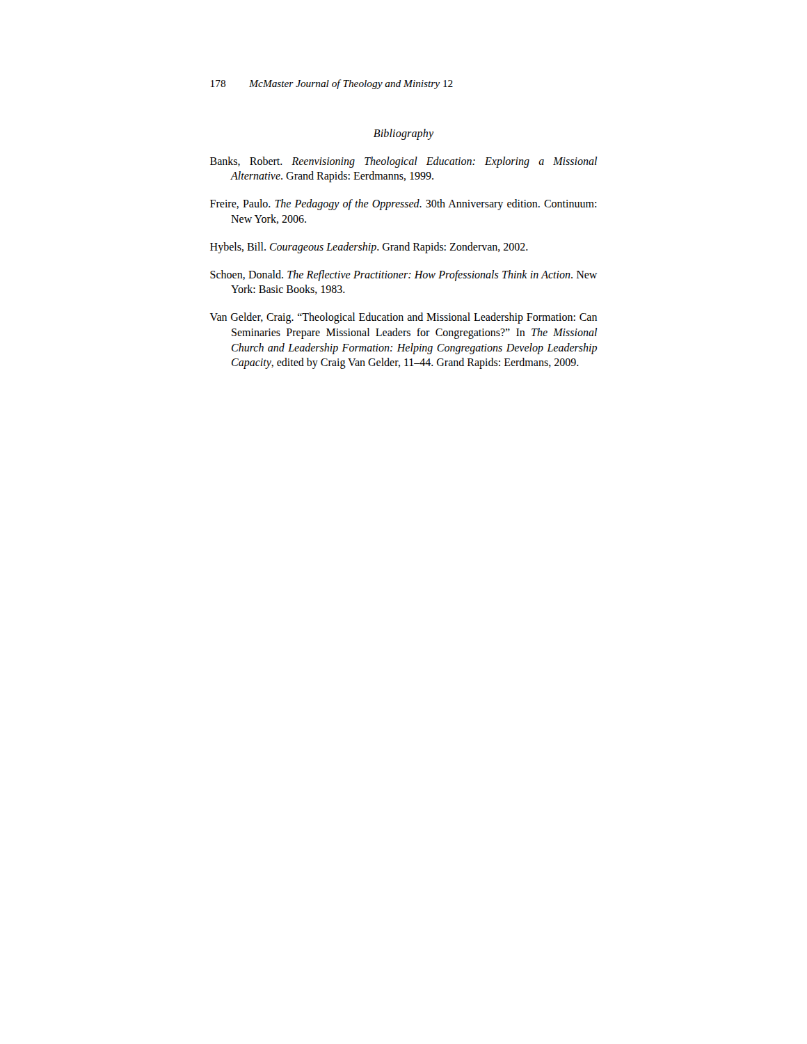178 McMaster Journal of Theology and Ministry 12
Bibliography
Banks, Robert. Reenvisioning Theological Education: Exploring a Missional Alternative. Grand Rapids: Eerdmanns, 1999.
Freire, Paulo. The Pedagogy of the Oppressed. 30th Anniversary edition. Continuum: New York, 2006.
Hybels, Bill. Courageous Leadership. Grand Rapids: Zondervan, 2002.
Schoen, Donald. The Reflective Practitioner: How Professionals Think in Action. New York: Basic Books, 1983.
Van Gelder, Craig. “Theological Education and Missional Leadership Formation: Can Seminaries Prepare Missional Leaders for Congregations?” In The Missional Church and Leadership Formation: Helping Congregations Develop Leadership Capacity, edited by Craig Van Gelder, 11–44. Grand Rapids: Eerdmans, 2009.